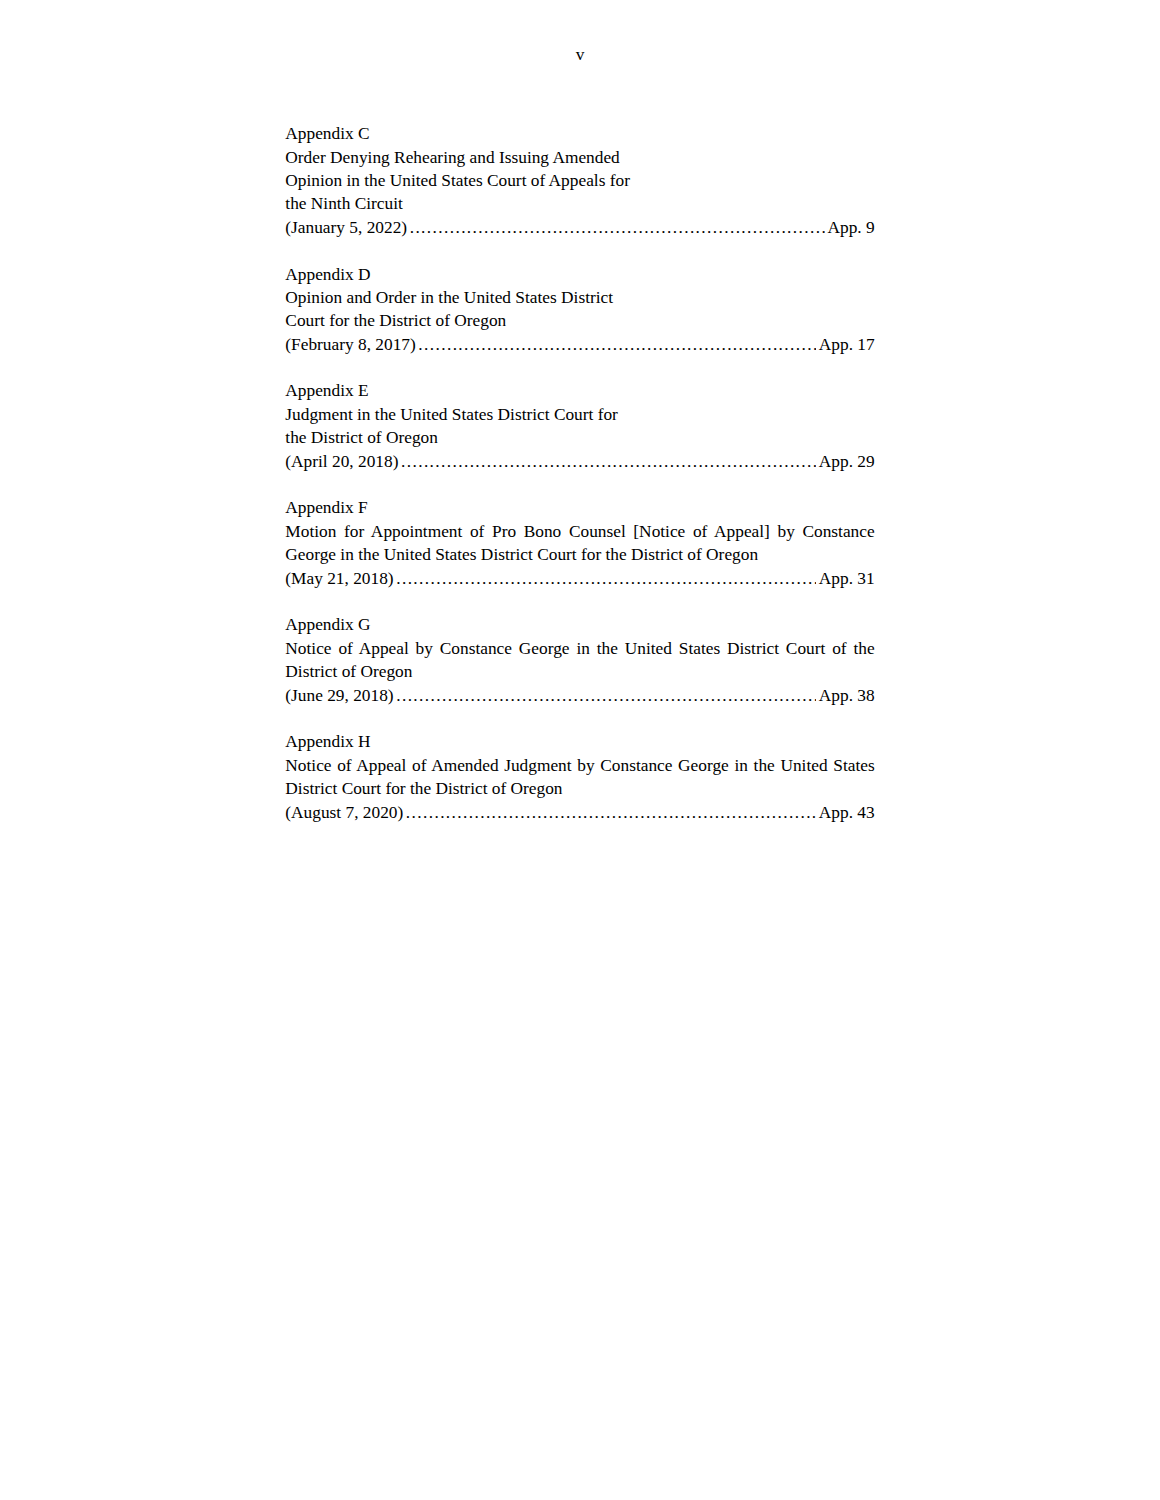v
Appendix C
Order Denying Rehearing and Issuing Amended
Opinion in the United States Court of Appeals for
the Ninth Circuit
(January 5, 2022) .................................................................................. App. 9
Appendix D
Opinion and Order in the United States District
Court for the District of Oregon
(February 8, 2017) .................................................................................. App. 17
Appendix E
Judgment in the United States District Court for
the District of Oregon
(April 20, 2018) .................................................................................. App. 29
Appendix F
Motion for Appointment of Pro Bono Counsel [Notice of Appeal] by Constance George in the United States District Court for the District of Oregon
(May 21, 2018) .................................................................................. App. 31
Appendix G
Notice of Appeal by Constance George in the United States District Court of the District of Oregon
(June 29, 2018) .................................................................................. App. 38
Appendix H
Notice of Appeal of Amended Judgment by Constance George in the United States District Court for the District of Oregon
(August 7, 2020) .................................................................................. App. 43